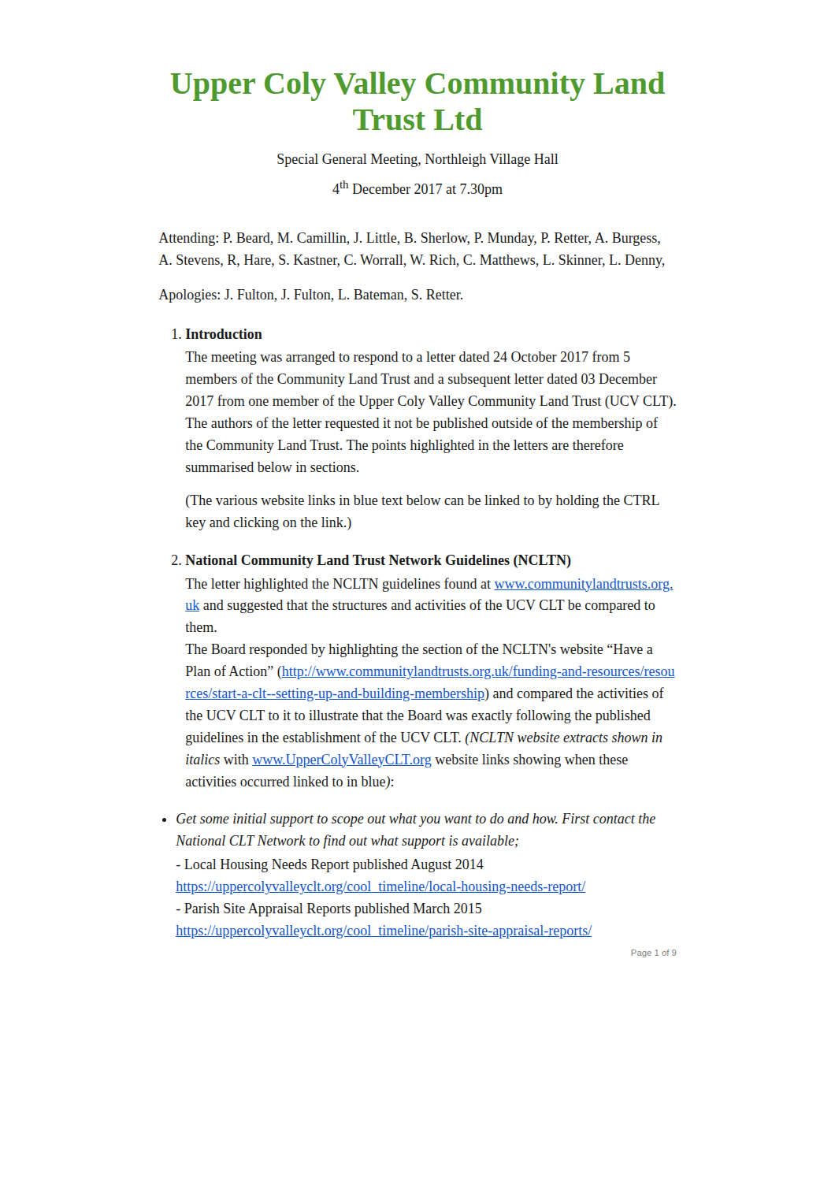Upper Coly Valley Community Land Trust Ltd
Special General Meeting, Northleigh Village Hall
4th December 2017 at 7.30pm
Attending: P. Beard, M. Camillin, J. Little, B. Sherlow, P. Munday, P. Retter, A. Burgess, A. Stevens, R, Hare, S. Kastner, C. Worrall, W. Rich, C. Matthews, L. Skinner, L. Denny,
Apologies: J. Fulton, J. Fulton, L. Bateman, S. Retter.
Introduction
The meeting was arranged to respond to a letter dated 24 October 2017 from 5 members of the Community Land Trust and a subsequent letter dated 03 December 2017 from one member of the Upper Coly Valley Community Land Trust (UCV CLT). The authors of the letter requested it not be published outside of the membership of the Community Land Trust. The points highlighted in the letters are therefore summarised below in sections.
(The various website links in blue text below can be linked to by holding the CTRL key and clicking on the link.)
National Community Land Trust Network Guidelines (NCLTN)
The letter highlighted the NCLTN guidelines found at www.communitylandtrusts.org.uk and suggested that the structures and activities of the UCV CLT be compared to them.
The Board responded by highlighting the section of the NCLTN's website “Have a Plan of Action” (http://www.communitylandtrusts.org.uk/funding-and-resources/resources/start-a-clt--setting-up-and-building-membership) and compared the activities of the UCV CLT to it to illustrate that the Board was exactly following the published guidelines in the establishment of the UCV CLT. (NCLTN website extracts shown in italics with www.UpperColyValleyCLT.org website links showing when these activities occurred linked to in blue):
Get some initial support to scope out what you want to do and how. First contact the National CLT Network to find out what support is available; - Local Housing Needs Report published August 2014
https://uppercolyvalleyclt.org/cool_timeline/local-housing-needs-report/
- Parish Site Appraisal Reports published March 2015
https://uppercolyvalleyclt.org/cool_timeline/parish-site-appraisal-reports/
Page 1 of 9